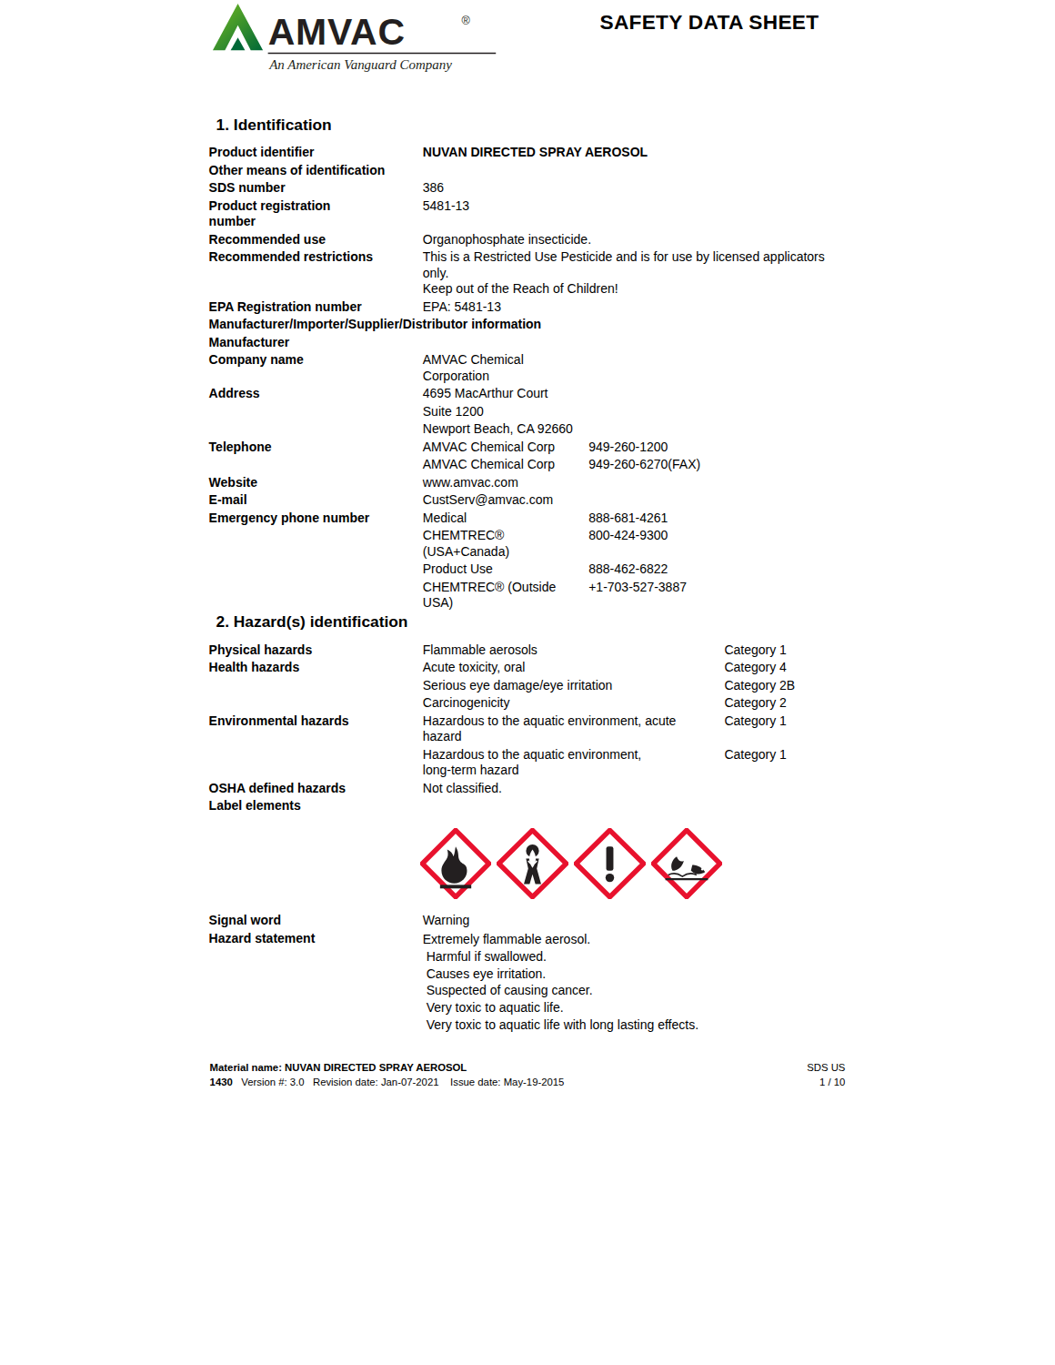SAFETY DATA SHEET
1. Identification
| Product identifier | NUVAN DIRECTED SPRAY AEROSOL |
| Other means of identification | |
| SDS number | 386 |
| Product registration number | 5481-13 |
| Recommended use | Organophosphate insecticide. |
| Recommended restrictions | This is a Restricted Use Pesticide and is for use by licensed applicators only. Keep out of the Reach of Children! |
| EPA Registration number | EPA: 5481-13 |
| Manufacturer/Importer/Supplier/Distributor information |
| Manufacturer |
| Company name | AMVAC Chemical Corporation | |
| Address | 4695 MacArthur Court | |
| | Suite 1200 | |
| | Newport Beach, CA 92660 | |
| Telephone | AMVAC Chemical Corp | 949-260-1200 |
| | AMVAC Chemical Corp | 949-260-6270(FAX) |
| Website | www.amvac.com | |
| E-mail | CustServ@amvac.com | |
| Emergency phone number | Medical | 888-681-4261 |
| | CHEMTREC® (USA+Canada) | 800-424-9300 |
| | Product Use | 888-462-6822 |
| | CHEMTREC® (Outside USA) | +1-703-527-3887 |
2. Hazard(s) identification
| Physical hazards | Flammable aerosols | Category 1 |
| Health hazards | Acute toxicity, oral | Category 4 |
| | Serious eye damage/eye irritation | Category 2B |
| | Carcinogenicity | Category 2 |
| Environmental hazards | Hazardous to the aquatic environment, acute hazard | Category 1 |
| | Hazardous to the aquatic environment, long-term hazard | Category 1 |
| OSHA defined hazards | Not classified. |
| Label elements | |
| Signal word | Warning |
| Hazard statement | Extremely flammable aerosol. Harmful if swallowed. Causes eye irritation. Suspected of causing cancer. Very toxic to aquatic life. Very toxic to aquatic life with long lasting effects. |
| Material name: NUVAN DIRECTED SPRAY AEROSOL | SDS US |
| 1430 Version #: 3.0 Revision date: Jan-07-2021 Issue date: May-19-2015 | 1 / 10 |